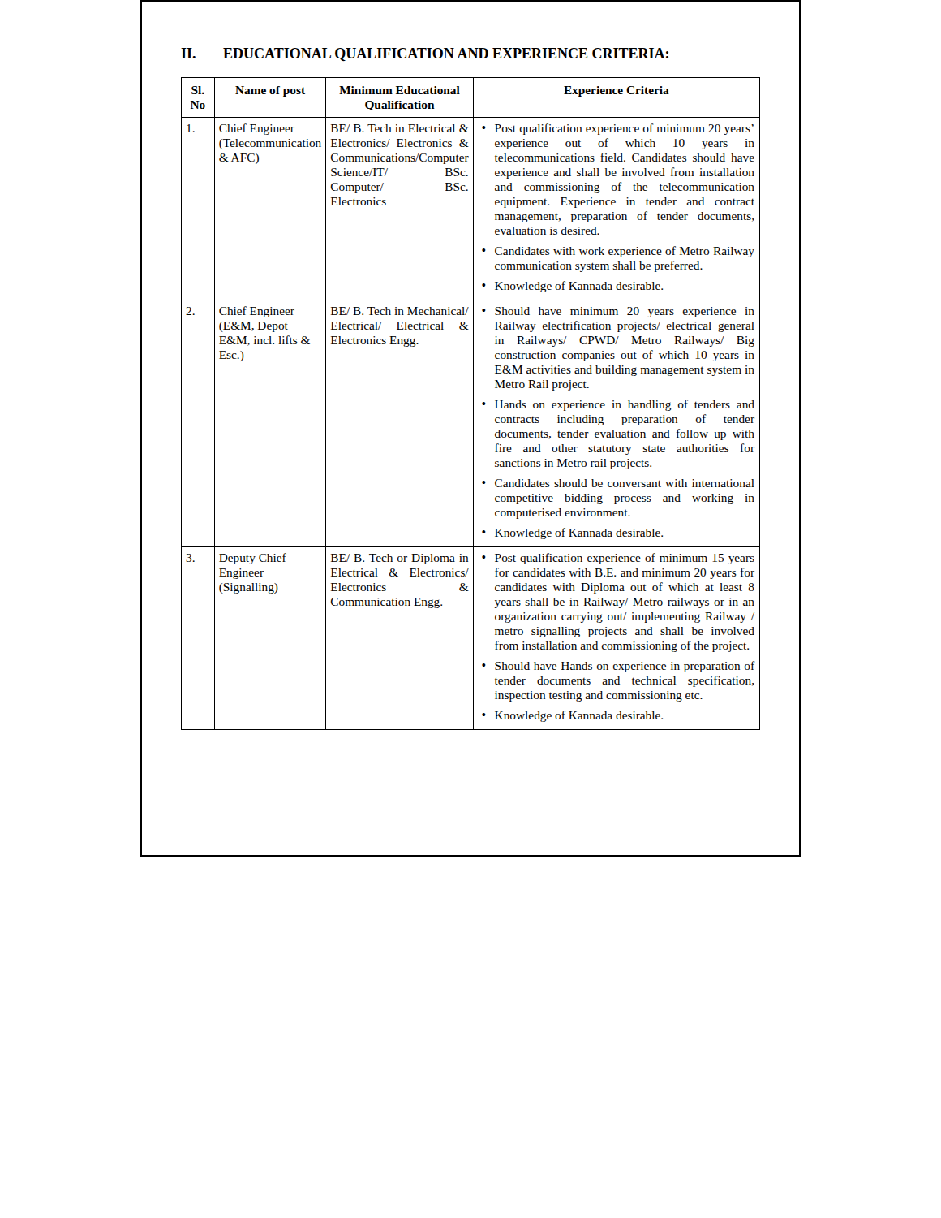II. EDUCATIONAL QUALIFICATION AND EXPERIENCE CRITERIA:
| Sl. No | Name of post | Minimum Educational Qualification | Experience Criteria |
| --- | --- | --- | --- |
| 1. | Chief Engineer (Telecommunication & AFC) | BE/ B. Tech in Electrical & Electronics/ Electronics & Communications/Computer Science/IT/ BSc. Computer/ BSc. Electronics | Post qualification experience of minimum 20 years’ experience out of which 10 years in telecommunications field. Candidates should have experience and shall be involved from installation and commissioning of the telecommunication equipment. Experience in tender and contract management, preparation of tender documents, evaluation is desired. Candidates with work experience of Metro Railway communication system shall be preferred. Knowledge of Kannada desirable. |
| 2. | Chief Engineer (E&M, Depot E&M, incl. lifts & Esc.) | BE/ B. Tech in Mechanical/ Electrical/ Electrical & Electronics Engg. | Should have minimum 20 years experience in Railway electrification projects/ electrical general in Railways/ CPWD/ Metro Railways/ Big construction companies out of which 10 years in E&M activities and building management system in Metro Rail project. Hands on experience in handling of tenders and contracts including preparation of tender documents, tender evaluation and follow up with fire and other statutory state authorities for sanctions in Metro rail projects. Candidates should be conversant with international competitive bidding process and working in computerised environment. Knowledge of Kannada desirable. |
| 3. | Deputy Chief Engineer (Signalling) | BE/ B. Tech or Diploma in Electrical & Electronics/ Electronics & Communication Engg. | Post qualification experience of minimum 15 years for candidates with B.E. and minimum 20 years for candidates with Diploma out of which at least 8 years shall be in Railway/ Metro railways or in an organization carrying out/ implementing Railway / metro signalling projects and shall be involved from installation and commissioning of the project. Should have Hands on experience in preparation of tender documents and technical specification, inspection testing and commissioning etc. Knowledge of Kannada desirable. |